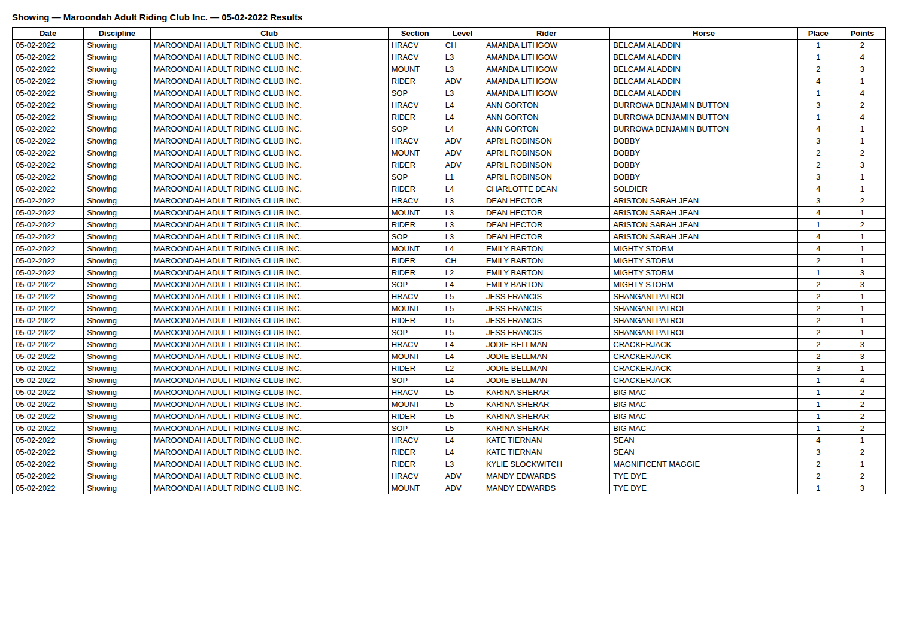Showing — Maroondah Adult Riding Club Inc. — 05-02-2022 Results
| Date | Discipline | Club | Section | Level | Rider | Horse | Place | Points |
| --- | --- | --- | --- | --- | --- | --- | --- | --- |
| 05-02-2022 | Showing | MAROONDAH ADULT RIDING CLUB INC. | HRACV | CH | AMANDA LITHGOW | BELCAM ALADDIN | 1 | 2 |
| 05-02-2022 | Showing | MAROONDAH ADULT RIDING CLUB INC. | HRACV | L3 | AMANDA LITHGOW | BELCAM ALADDIN | 1 | 4 |
| 05-02-2022 | Showing | MAROONDAH ADULT RIDING CLUB INC. | MOUNT | L3 | AMANDA LITHGOW | BELCAM ALADDIN | 2 | 3 |
| 05-02-2022 | Showing | MAROONDAH ADULT RIDING CLUB INC. | RIDER | ADV | AMANDA LITHGOW | BELCAM ALADDIN | 4 | 1 |
| 05-02-2022 | Showing | MAROONDAH ADULT RIDING CLUB INC. | SOP | L3 | AMANDA LITHGOW | BELCAM ALADDIN | 1 | 4 |
| 05-02-2022 | Showing | MAROONDAH ADULT RIDING CLUB INC. | HRACV | L4 | ANN GORTON | BURROWA BENJAMIN BUTTON | 3 | 2 |
| 05-02-2022 | Showing | MAROONDAH ADULT RIDING CLUB INC. | RIDER | L4 | ANN GORTON | BURROWA BENJAMIN BUTTON | 1 | 4 |
| 05-02-2022 | Showing | MAROONDAH ADULT RIDING CLUB INC. | SOP | L4 | ANN GORTON | BURROWA BENJAMIN BUTTON | 4 | 1 |
| 05-02-2022 | Showing | MAROONDAH ADULT RIDING CLUB INC. | HRACV | ADV | APRIL ROBINSON | BOBBY | 3 | 1 |
| 05-02-2022 | Showing | MAROONDAH ADULT RIDING CLUB INC. | MOUNT | ADV | APRIL ROBINSON | BOBBY | 2 | 2 |
| 05-02-2022 | Showing | MAROONDAH ADULT RIDING CLUB INC. | RIDER | ADV | APRIL ROBINSON | BOBBY | 2 | 3 |
| 05-02-2022 | Showing | MAROONDAH ADULT RIDING CLUB INC. | SOP | L1 | APRIL ROBINSON | BOBBY | 3 | 1 |
| 05-02-2022 | Showing | MAROONDAH ADULT RIDING CLUB INC. | RIDER | L4 | CHARLOTTE DEAN | SOLDIER | 4 | 1 |
| 05-02-2022 | Showing | MAROONDAH ADULT RIDING CLUB INC. | HRACV | L3 | DEAN HECTOR | ARISTON SARAH JEAN | 3 | 2 |
| 05-02-2022 | Showing | MAROONDAH ADULT RIDING CLUB INC. | MOUNT | L3 | DEAN HECTOR | ARISTON SARAH JEAN | 4 | 1 |
| 05-02-2022 | Showing | MAROONDAH ADULT RIDING CLUB INC. | RIDER | L3 | DEAN HECTOR | ARISTON SARAH JEAN | 1 | 2 |
| 05-02-2022 | Showing | MAROONDAH ADULT RIDING CLUB INC. | SOP | L3 | DEAN HECTOR | ARISTON SARAH JEAN | 4 | 1 |
| 05-02-2022 | Showing | MAROONDAH ADULT RIDING CLUB INC. | MOUNT | L4 | EMILY BARTON | MIGHTY STORM | 4 | 1 |
| 05-02-2022 | Showing | MAROONDAH ADULT RIDING CLUB INC. | RIDER | CH | EMILY BARTON | MIGHTY STORM | 2 | 1 |
| 05-02-2022 | Showing | MAROONDAH ADULT RIDING CLUB INC. | RIDER | L2 | EMILY BARTON | MIGHTY STORM | 1 | 3 |
| 05-02-2022 | Showing | MAROONDAH ADULT RIDING CLUB INC. | SOP | L4 | EMILY BARTON | MIGHTY STORM | 2 | 3 |
| 05-02-2022 | Showing | MAROONDAH ADULT RIDING CLUB INC. | HRACV | L5 | JESS FRANCIS | SHANGANI PATROL | 2 | 1 |
| 05-02-2022 | Showing | MAROONDAH ADULT RIDING CLUB INC. | MOUNT | L5 | JESS FRANCIS | SHANGANI PATROL | 2 | 1 |
| 05-02-2022 | Showing | MAROONDAH ADULT RIDING CLUB INC. | RIDER | L5 | JESS FRANCIS | SHANGANI PATROL | 2 | 1 |
| 05-02-2022 | Showing | MAROONDAH ADULT RIDING CLUB INC. | SOP | L5 | JESS FRANCIS | SHANGANI PATROL | 2 | 1 |
| 05-02-2022 | Showing | MAROONDAH ADULT RIDING CLUB INC. | HRACV | L4 | JODIE BELLMAN | CRACKERJACK | 2 | 3 |
| 05-02-2022 | Showing | MAROONDAH ADULT RIDING CLUB INC. | MOUNT | L4 | JODIE BELLMAN | CRACKERJACK | 2 | 3 |
| 05-02-2022 | Showing | MAROONDAH ADULT RIDING CLUB INC. | RIDER | L2 | JODIE BELLMAN | CRACKERJACK | 3 | 1 |
| 05-02-2022 | Showing | MAROONDAH ADULT RIDING CLUB INC. | SOP | L4 | JODIE BELLMAN | CRACKERJACK | 1 | 4 |
| 05-02-2022 | Showing | MAROONDAH ADULT RIDING CLUB INC. | HRACV | L5 | KARINA SHERAR | BIG MAC | 1 | 2 |
| 05-02-2022 | Showing | MAROONDAH ADULT RIDING CLUB INC. | MOUNT | L5 | KARINA SHERAR | BIG MAC | 1 | 2 |
| 05-02-2022 | Showing | MAROONDAH ADULT RIDING CLUB INC. | RIDER | L5 | KARINA SHERAR | BIG MAC | 1 | 2 |
| 05-02-2022 | Showing | MAROONDAH ADULT RIDING CLUB INC. | SOP | L5 | KARINA SHERAR | BIG MAC | 1 | 2 |
| 05-02-2022 | Showing | MAROONDAH ADULT RIDING CLUB INC. | HRACV | L4 | KATE TIERNAN | SEAN | 4 | 1 |
| 05-02-2022 | Showing | MAROONDAH ADULT RIDING CLUB INC. | RIDER | L4 | KATE TIERNAN | SEAN | 3 | 2 |
| 05-02-2022 | Showing | MAROONDAH ADULT RIDING CLUB INC. | RIDER | L3 | KYLIE SLOCKWITCH | MAGNIFICENT MAGGIE | 2 | 1 |
| 05-02-2022 | Showing | MAROONDAH ADULT RIDING CLUB INC. | HRACV | ADV | MANDY EDWARDS | TYE DYE | 2 | 2 |
| 05-02-2022 | Showing | MAROONDAH ADULT RIDING CLUB INC. | MOUNT | ADV | MANDY EDWARDS | TYE DYE | 1 | 3 |